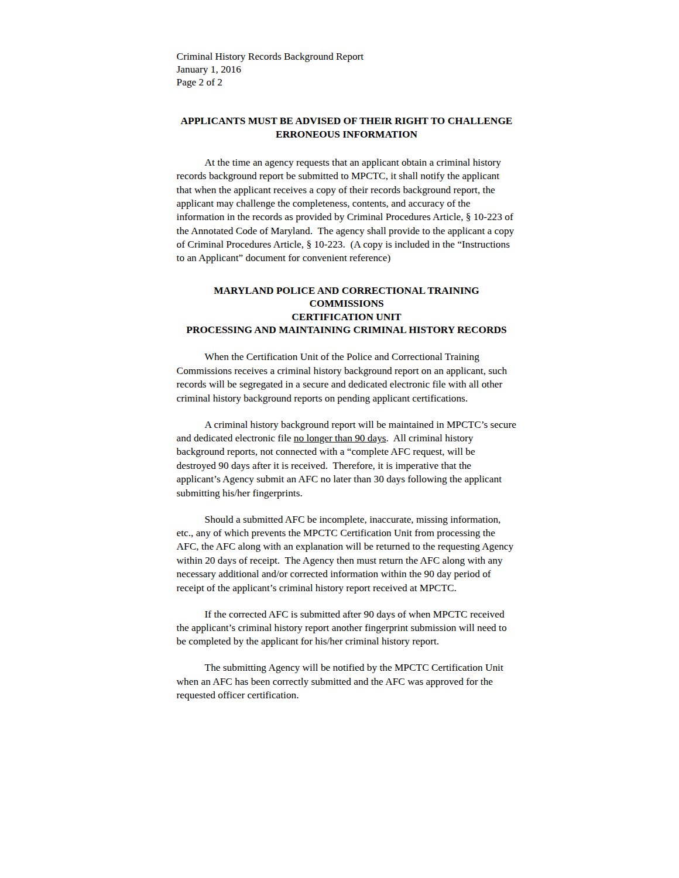Criminal History Records Background Report
January 1, 2016
Page 2 of 2
Applicants must be advised of their right to challenge erroneous information
At the time an agency requests that an applicant obtain a criminal history records background report be submitted to MPCTC, it shall notify the applicant that when the applicant receives a copy of their records background report, the applicant may challenge the completeness, contents, and accuracy of the information in the records as provided by Criminal Procedures Article, § 10-223 of the Annotated Code of Maryland. The agency shall provide to the applicant a copy of Criminal Procedures Article, § 10-223. (A copy is included in the “Instructions to an Applicant” document for convenient reference)
Maryland Police and Correctional Training Commissions
Certification Unit
Processing and Maintaining Criminal History Records
When the Certification Unit of the Police and Correctional Training Commissions receives a criminal history background report on an applicant, such records will be segregated in a secure and dedicated electronic file with all other criminal history background reports on pending applicant certifications.
A criminal history background report will be maintained in MPCTC’s secure and dedicated electronic file no longer than 90 days. All criminal history background reports, not connected with a “complete AFC request, will be destroyed 90 days after it is received. Therefore, it is imperative that the applicant’s Agency submit an AFC no later than 30 days following the applicant submitting his/her fingerprints.
Should a submitted AFC be incomplete, inaccurate, missing information, etc., any of which prevents the MPCTC Certification Unit from processing the AFC, the AFC along with an explanation will be returned to the requesting Agency within 20 days of receipt. The Agency then must return the AFC along with any necessary additional and/or corrected information within the 90 day period of receipt of the applicant’s criminal history report received at MPCTC.
If the corrected AFC is submitted after 90 days of when MPCTC received the applicant’s criminal history report another fingerprint submission will need to be completed by the applicant for his/her criminal history report.
The submitting Agency will be notified by the MPCTC Certification Unit when an AFC has been correctly submitted and the AFC was approved for the requested officer certification.